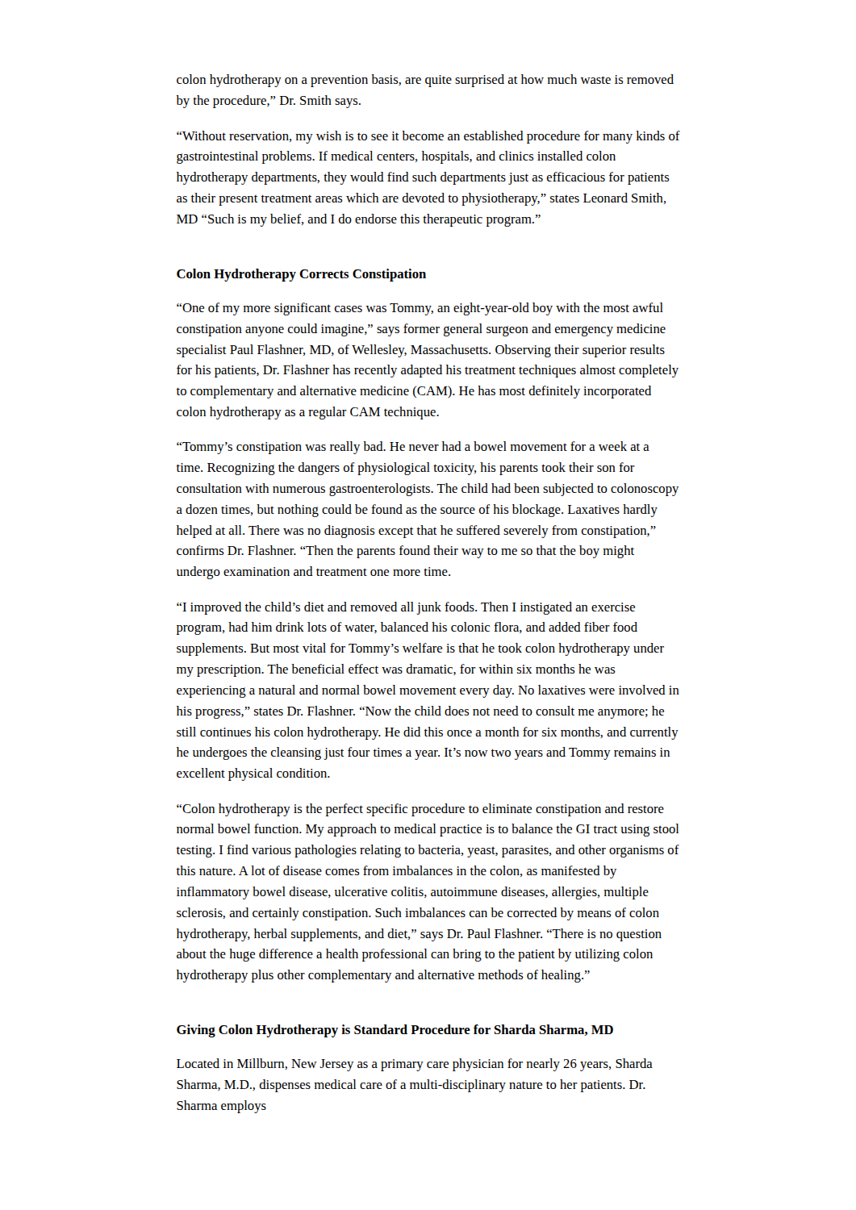colon hydrotherapy on a prevention basis, are quite surprised at how much waste is removed by the procedure,” Dr. Smith says.
“Without reservation, my wish is to see it become an established procedure for many kinds of gastrointestinal problems. If medical centers, hospitals, and clinics installed colon hydrotherapy departments, they would find such departments just as efficacious for patients as their present treatment areas which are devoted to physiotherapy,” states Leonard Smith, MD “Such is my belief, and I do endorse this therapeutic program.”
Colon Hydrotherapy Corrects Constipation
“One of my more significant cases was Tommy, an eight-year-old boy with the most awful constipation anyone could imagine,” says former general surgeon and emergency medicine specialist Paul Flashner, MD, of Wellesley, Massachusetts. Observing their superior results for his patients, Dr. Flashner has recently adapted his treatment techniques almost completely to complementary and alternative medicine (CAM). He has most definitely incorporated colon hydrotherapy as a regular CAM technique.
“Tommy’s constipation was really bad. He never had a bowel movement for a week at a time. Recognizing the dangers of physiological toxicity, his parents took their son for consultation with numerous gastroenterologists. The child had been subjected to colonoscopy a dozen times, but nothing could be found as the source of his blockage. Laxatives hardly helped at all. There was no diagnosis except that he suffered severely from constipation,” confirms Dr. Flashner. “Then the parents found their way to me so that the boy might undergo examination and treatment one more time.
“I improved the child’s diet and removed all junk foods. Then I instigated an exercise program, had him drink lots of water, balanced his colonic flora, and added fiber food supplements. But most vital for Tommy’s welfare is that he took colon hydrotherapy under my prescription. The beneficial effect was dramatic, for within six months he was experiencing a natural and normal bowel movement every day. No laxatives were involved in his progress,” states Dr. Flashner. “Now the child does not need to consult me anymore; he still continues his colon hydrotherapy. He did this once a month for six months, and currently he undergoes the cleansing just four times a year. It’s now two years and Tommy remains in excellent physical condition.
“Colon hydrotherapy is the perfect specific procedure to eliminate constipation and restore normal bowel function. My approach to medical practice is to balance the GI tract using stool testing. I find various pathologies relating to bacteria, yeast, parasites, and other organisms of this nature. A lot of disease comes from imbalances in the colon, as manifested by inflammatory bowel disease, ulcerative colitis, autoimmune diseases, allergies, multiple sclerosis, and certainly constipation. Such imbalances can be corrected by means of colon hydrotherapy, herbal supplements, and diet,” says Dr. Paul Flashner. “There is no question about the huge difference a health professional can bring to the patient by utilizing colon hydrotherapy plus other complementary and alternative methods of healing.”
Giving Colon Hydrotherapy is Standard Procedure for Sharda Sharma, MD
Located in Millburn, New Jersey as a primary care physician for nearly 26 years, Sharda Sharma, M.D., dispenses medical care of a multi-disciplinary nature to her patients. Dr. Sharma employs